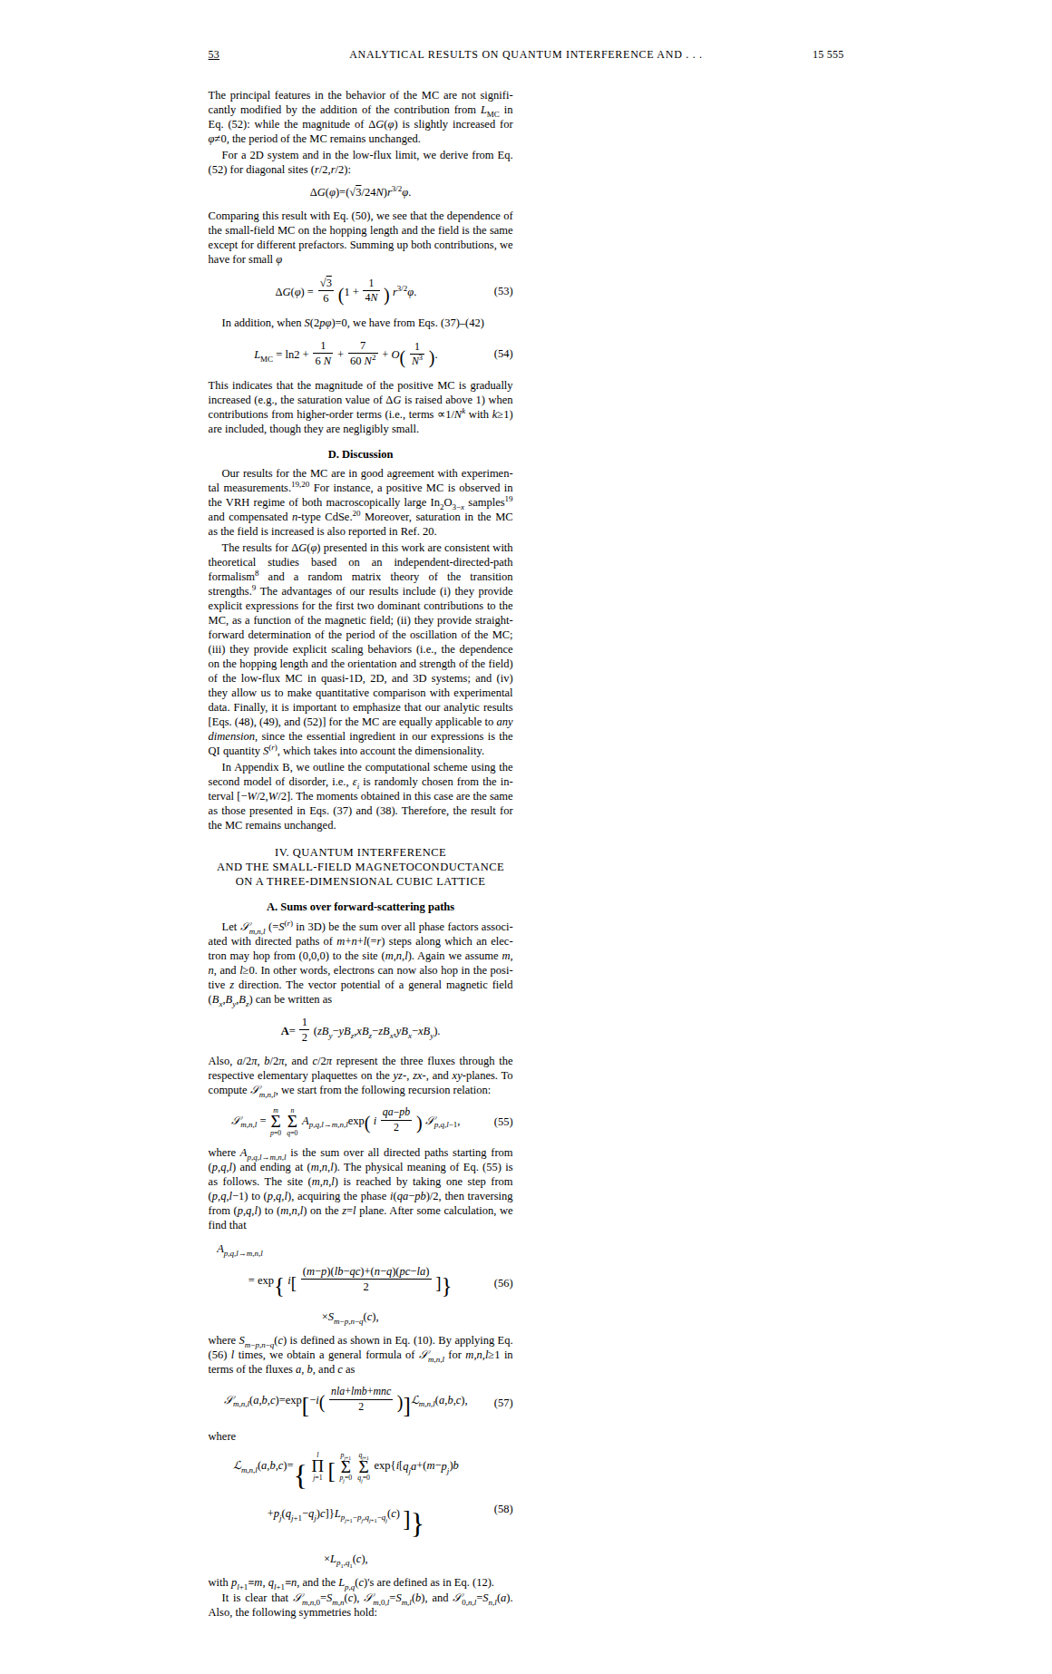53
ANALYTICAL RESULTS ON QUANTUM INTERFERENCE AND . . .
15 555
The principal features in the behavior of the MC are not significantly modified by the addition of the contribution from LMC in Eq. (52): while the magnitude of ΔG(φ) is slightly increased for φ≠0, the period of the MC remains unchanged.
For a 2D system and in the low-flux limit, we derive from Eq. (52) for diagonal sites (r/2,r/2):
ΔG(φ)=(√3/24N)r3/2φ.
Comparing this result with Eq. (50), we see that the dependence of the small-field MC on the hopping length and the field is the same except for different prefactors. Summing up both contributions, we have for small φ
ΔG(φ) = √36 (1 + 14N ) r3/2φ.
(53)
In addition, when S(2pφ)=0, we have from Eqs. (37)–(42)
LMC = ln2 + 16 N + 760 N2 + O( 1 N3 ).
(54)
This indicates that the magnitude of the positive MC is gradually increased (e.g., the saturation value of ΔG is raised above 1) when contributions from higher-order terms (i.e., terms ∝1/Nk with k≥1) are included, though they are negligibly small.
D. Discussion
Our results for the MC are in good agreement with experimental measurements.19,20 For instance, a positive MC is observed in the VRH regime of both macroscopically large In2O3−x samples19 and compensated n-type CdSe.20 Moreover, saturation in the MC as the field is increased is also reported in Ref. 20.
The results for ΔG(φ) presented in this work are consistent with theoretical studies based on an independent-directed-path formalism8 and a random matrix theory of the transition strengths.9 The advantages of our results include (i) they provide explicit expressions for the first two dominant contributions to the MC, as a function of the magnetic field; (ii) they provide straightforward determination of the period of the oscillation of the MC; (iii) they provide explicit scaling behaviors (i.e., the dependence on the hopping length and the orientation and strength of the field) of the low-flux MC in quasi-1D, 2D, and 3D systems; and (iv) they allow us to make quantitative comparison with experimental data. Finally, it is important to emphasize that our analytic results [Eqs. (48), (49), and (52)] for the MC are equally applicable to any dimension, since the essential ingredient in our expressions is the QI quantity S(r), which takes into account the dimensionality.
In Appendix B, we outline the computational scheme using the second model of disorder, i.e., εi is randomly chosen from the interval [−W/2,W/2]. The moments obtained in this case are the same as those presented in Eqs. (37) and (38). Therefore, the result for the MC remains unchanged.
IV. QUANTUM INTERFERENCE
AND THE SMALL-FIELD MAGNETOCONDUCTANCE
ON A THREE-DIMENSIONAL CUBIC LATTICE
A. Sums over forward-scattering paths
Let 𝒮m,n,l (=S(r) in 3D) be the sum over all phase factors associated with directed paths of m+n+l(=r) steps along which an electron may hop from (0,0,0) to the site (m,n,l). Again we assume m, n, and l≥0. In other words, electrons can now also hop in the positive z direction. The vector potential of a general magnetic field (Bx,By,Bz) can be written as
A= 12 (zBy−yBz,xBz−zBx,yBx−xBy).
Also, a/2π, b/2π, and c/2π represent the three fluxes through the respective elementary plaquettes on the yz-, zx-, and xy-planes. To compute 𝒮m,n,l, we start from the following recursion relation:
𝒮m,n,l = mΣp=0 nΣq=0 Ap,q,l→m,n,lexp( i qa−pb 2 ) 𝒮p,q,l−1,
(55)
where Ap,q,l→m,n,l is the sum over all directed paths starting from (p,q,l) and ending at (m,n,l). The physical meaning of Eq. (55) is as follows. The site (m,n,l) is reached by taking one step from (p,q,l−1) to (p,q,l), acquiring the phase i(qa−pb)/2, then traversing from (p,q,l) to (m,n,l) on the z=l plane. After some calculation, we find that
Ap,q,l→m,n,l
= exp{ i[ (m−p)(lb−qc)+(n−q)(pc−la) 2 ]}
×Sm−p,n−q(c),
(56)
where Sm−p,n−q(c) is defined as shown in Eq. (10). By applying Eq. (56) l times, we obtain a general formula of 𝒮m,n,l for m,n,l≥1 in terms of the fluxes a, b, and c as
𝒮m,n,l(a,b,c)=exp[−i( nla+lmb+mnc 2 )] ℒm,n,l(a,b,c),
(57)
where
ℒm,n,l(a,b,c)={ lΠj=1 [ pj+1 Σpj=0 qj+1 Σqj=0 exp{i[qja+(m−pj)b
+pj(qj+1−qj)c]}Lpj+1−pj,qj+1−qj(c) ]}
×Lp1,q1(c),
(58)
with pl+1≡m, ql+1≡n, and the Lp,q(c)'s are defined as in Eq. (12).
It is clear that 𝒮m,n,0=Sm,n(c), 𝒮m,0,l=Sm,l(b), and 𝒮0,n,l=Sn,l(a). Also, the following symmetries hold: